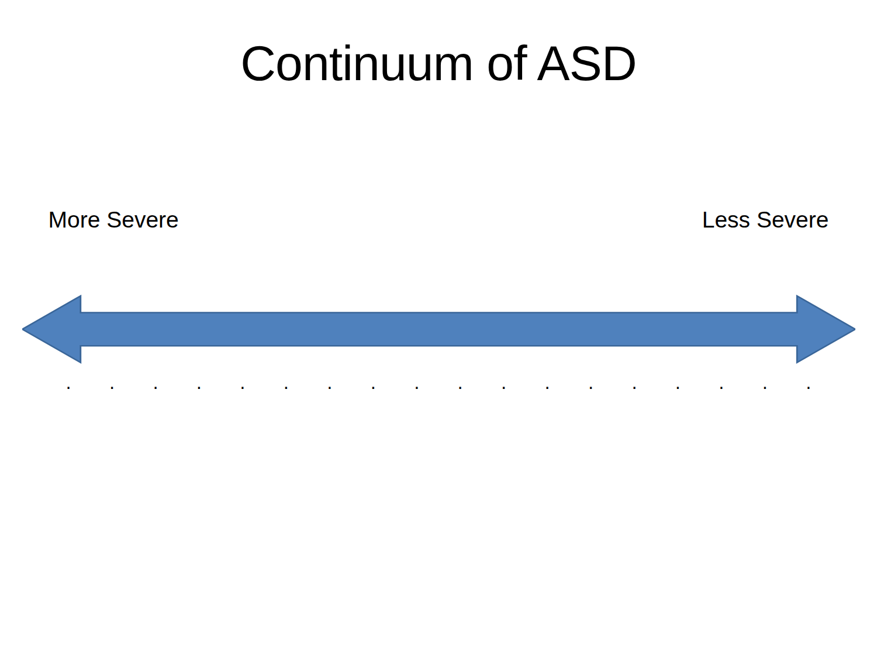Continuum of ASD
More Severe Less Severe
..... ..... ..... ...